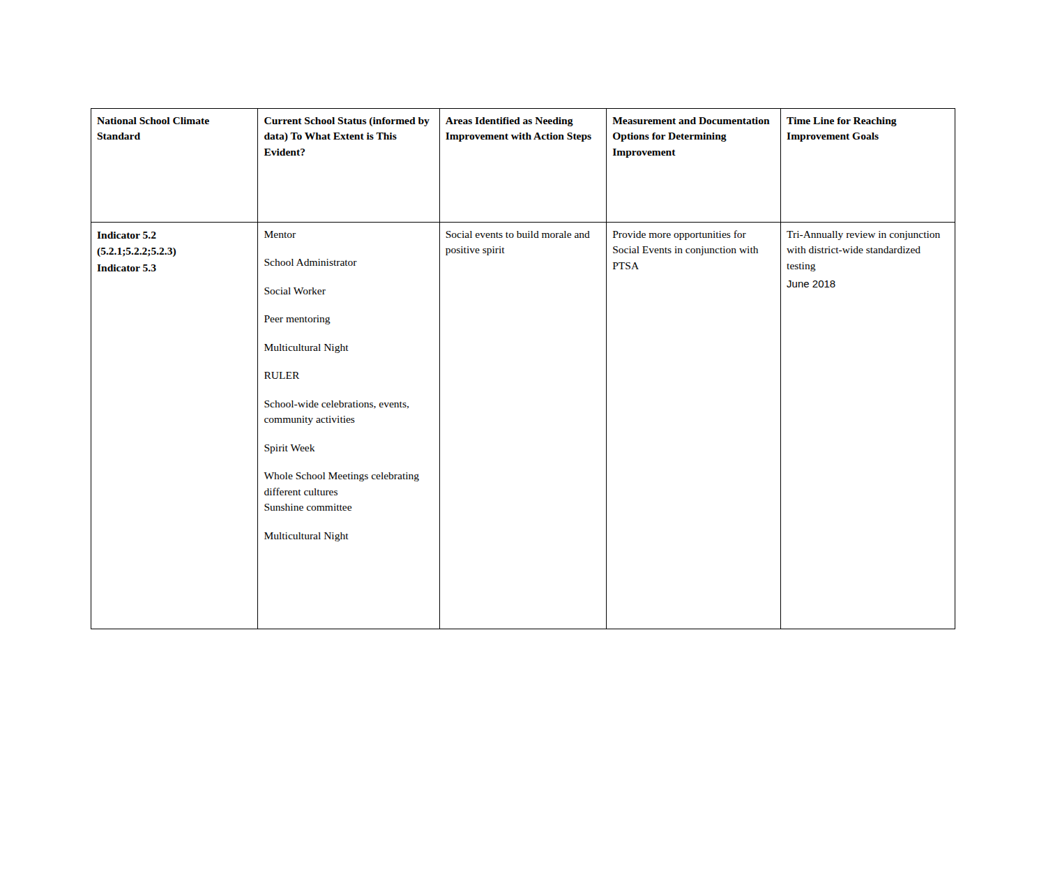| National School Climate Standard | Current School Status (informed by data) To What Extent is This Evident? | Areas Identified as Needing Improvement with Action Steps | Measurement and Documentation Options for Determining Improvement | Time Line for Reaching Improvement Goals |
| --- | --- | --- | --- | --- |
| Indicator 5.2 (5.2.1;5.2.2;5.2.3) Indicator 5.3 | Mentor School Administrator Social Worker Peer mentoring Multicultural Night RULER School-wide celebrations, events, community activities Spirit Week Whole School Meetings celebrating different cultures Sunshine committee Multicultural Night | Social events to build morale and positive spirit | Provide more opportunities for Social Events in conjunction with PTSA | Tri-Annually review in conjunction with district-wide standardized testing June 2018 |